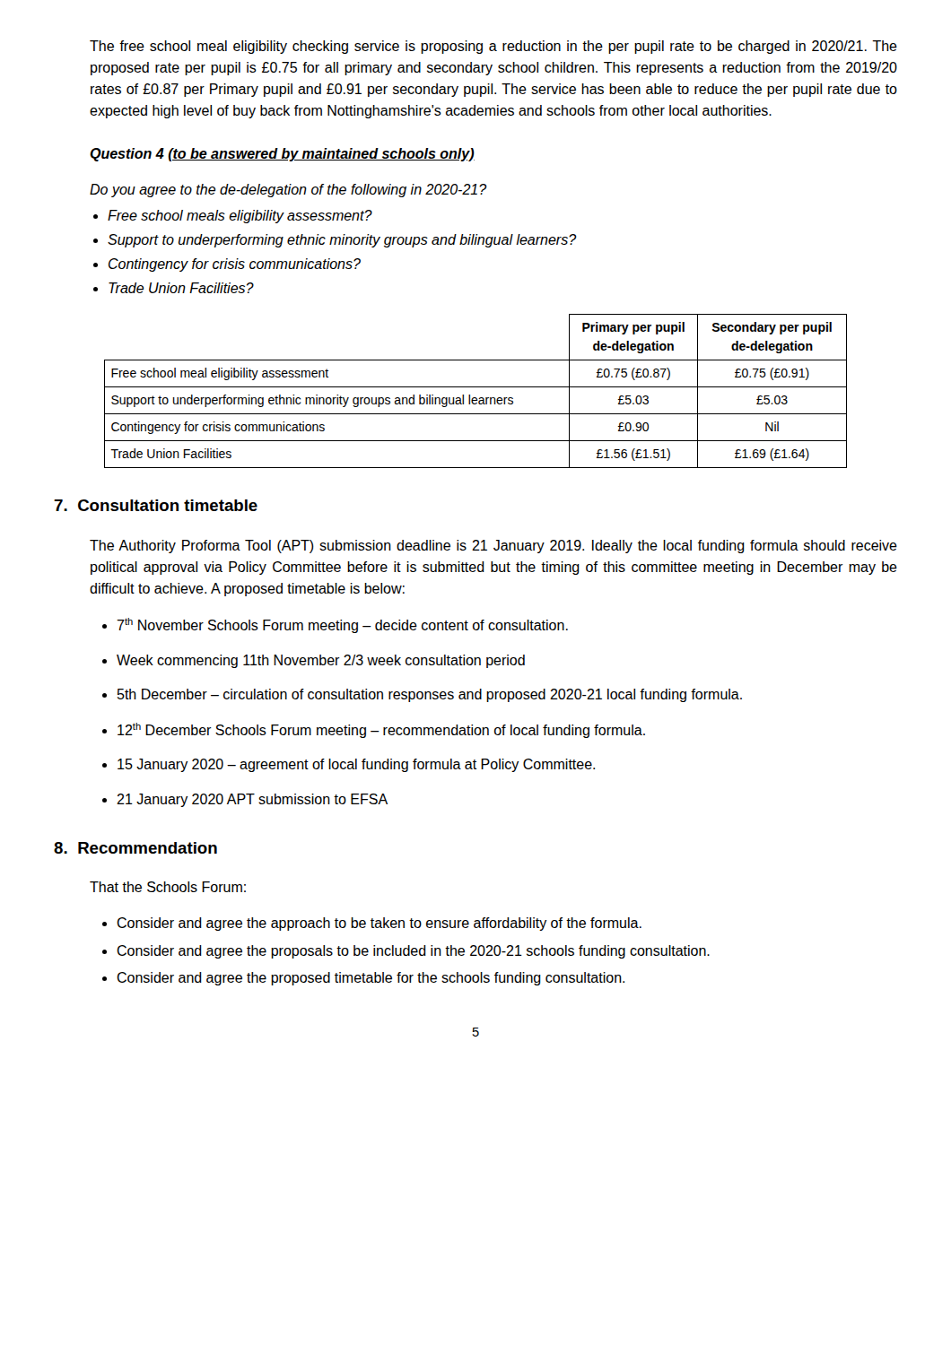The free school meal eligibility checking service is proposing a reduction in the per pupil rate to be charged in 2020/21. The proposed rate per pupil is £0.75 for all primary and secondary school children. This represents a reduction from the 2019/20 rates of £0.87 per Primary pupil and £0.91 per secondary pupil. The service has been able to reduce the per pupil rate due to expected high level of buy back from Nottinghamshire's academies and schools from other local authorities.
Question 4 (to be answered by maintained schools only)
Do you agree to the de-delegation of the following in 2020-21?
Free school meals eligibility assessment?
Support to underperforming ethnic minority groups and bilingual learners?
Contingency for crisis communications?
Trade Union Facilities?
| | Primary per pupil de-delegation | Secondary per pupil de-delegation |
| --- | --- | --- |
| Free school meal eligibility assessment | £0.75 (£0.87) | £0.75 (£0.91) |
| Support to underperforming ethnic minority groups and bilingual learners | £5.03 | £5.03 |
| Contingency for crisis communications | £0.90 | Nil |
| Trade Union Facilities | £1.56 (£1.51) | £1.69 (£1.64) |
7. Consultation timetable
The Authority Proforma Tool (APT) submission deadline is 21 January 2019. Ideally the local funding formula should receive political approval via Policy Committee before it is submitted but the timing of this committee meeting in December may be difficult to achieve. A proposed timetable is below:
7th November Schools Forum meeting – decide content of consultation.
Week commencing 11th November 2/3 week consultation period
5th December – circulation of consultation responses and proposed 2020-21 local funding formula.
12th December Schools Forum meeting – recommendation of local funding formula.
15 January 2020 – agreement of local funding formula at Policy Committee.
21 January 2020 APT submission to EFSA
8. Recommendation
That the Schools Forum:
Consider and agree the approach to be taken to ensure affordability of the formula.
Consider and agree the proposals to be included in the 2020-21 schools funding consultation.
Consider and agree the proposed timetable for the schools funding consultation.
5